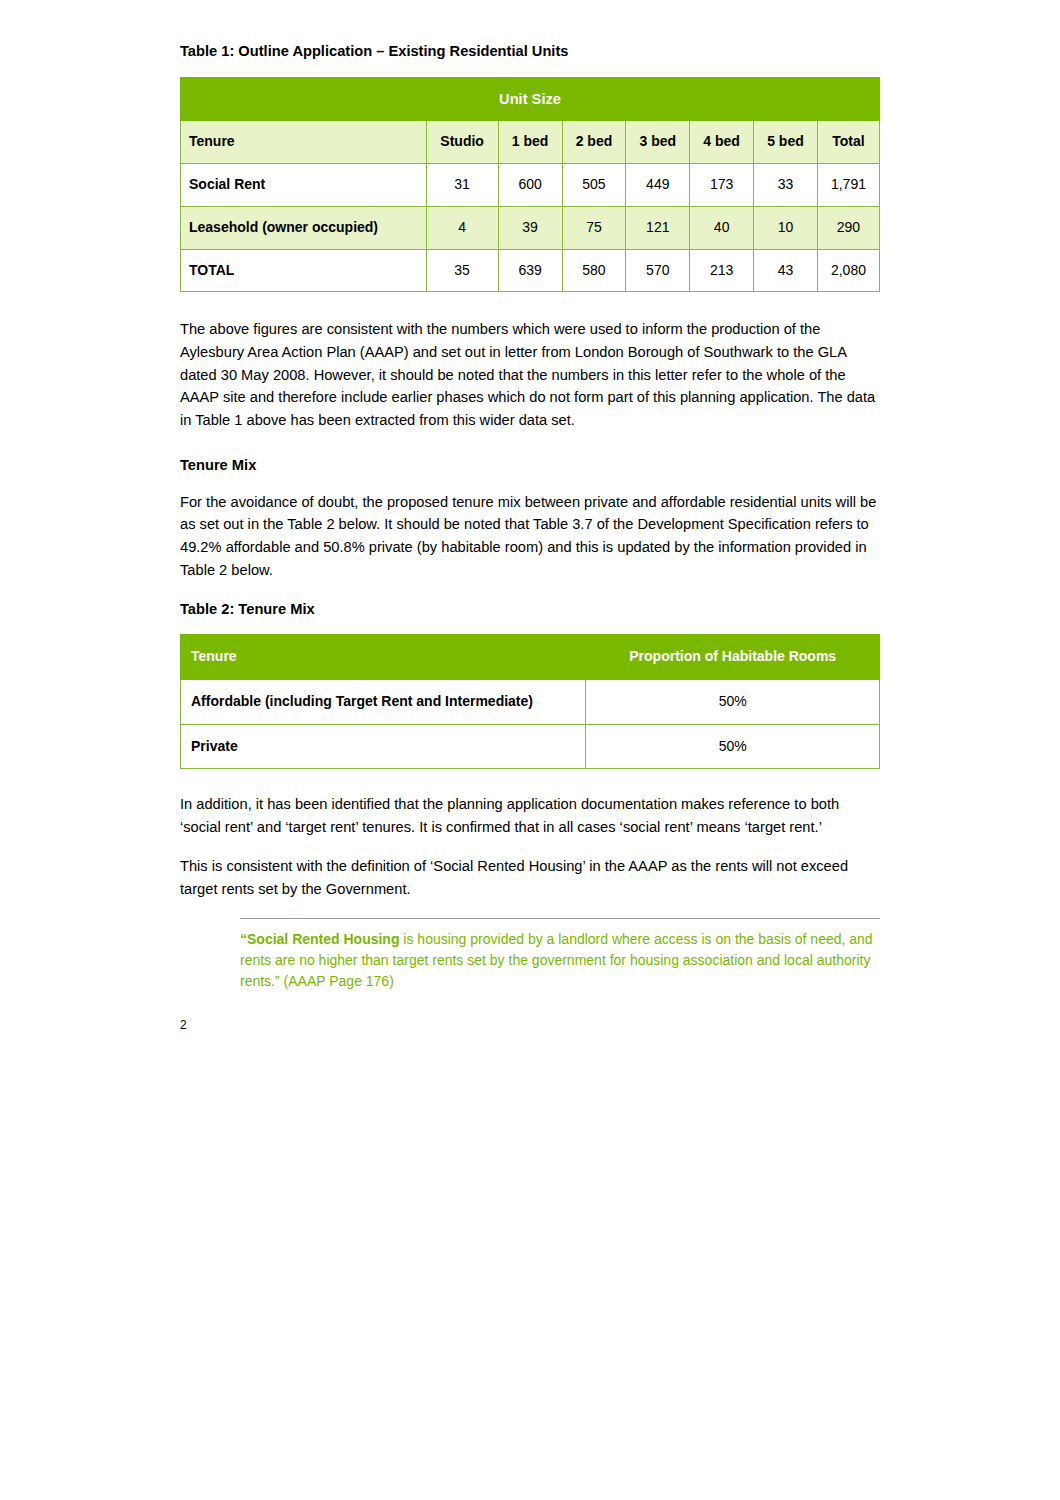Table 1: Outline Application – Existing Residential Units
| Unit Size |
| --- |
| Tenure | Studio | 1 bed | 2 bed | 3 bed | 4 bed | 5 bed | Total |
| Social Rent | 31 | 600 | 505 | 449 | 173 | 33 | 1,791 |
| Leasehold (owner occupied) | 4 | 39 | 75 | 121 | 40 | 10 | 290 |
| TOTAL | 35 | 639 | 580 | 570 | 213 | 43 | 2,080 |
The above figures are consistent with the numbers which were used to inform the production of the Aylesbury Area Action Plan (AAAP) and set out in letter from London Borough of Southwark to the GLA dated 30 May 2008. However, it should be noted that the numbers in this letter refer to the whole of the AAAP site and therefore include earlier phases which do not form part of this planning application. The data in Table 1 above has been extracted from this wider data set.
Tenure Mix
For the avoidance of doubt, the proposed tenure mix between private and affordable residential units will be as set out in the Table 2 below. It should be noted that Table 3.7 of the Development Specification refers to 49.2% affordable and 50.8% private (by habitable room) and this is updated by the information provided in Table 2 below.
Table 2: Tenure Mix
| Tenure | Proportion of Habitable Rooms |
| --- | --- |
| Affordable (including Target Rent and Intermediate) | 50% |
| Private | 50% |
In addition, it has been identified that the planning application documentation makes reference to both ‘social rent’ and ‘target rent’ tenures. It is confirmed that in all cases ‘social rent’ means ‘target rent.’
This is consistent with the definition of ‘Social Rented Housing’ in the AAAP as the rents will not exceed target rents set by the Government.
“Social Rented Housing is housing provided by a landlord where access is on the basis of need, and rents are no higher than target rents set by the government for housing association and local authority rents.” (AAAP Page 176)
2